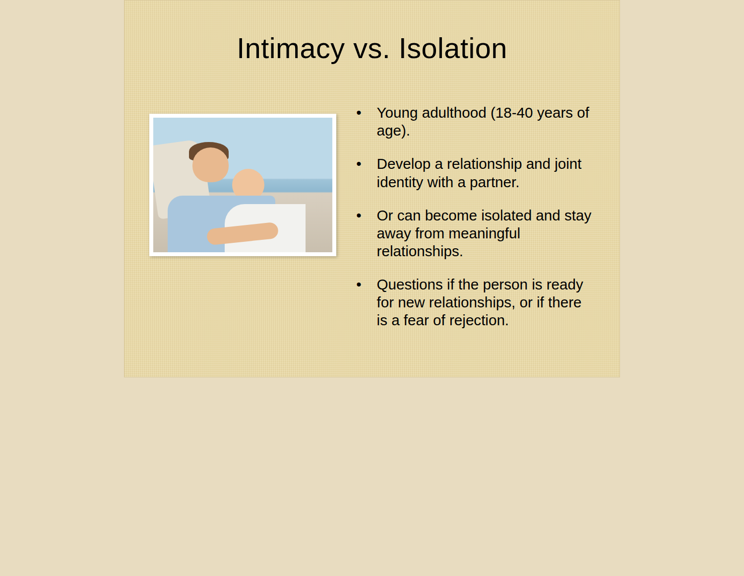Intimacy vs. Isolation
Young adulthood (18-40 years of age).
Develop a relationship and joint identity with a partner.
Or can become isolated and stay away from meaningful relationships.
Questions if the person is ready for new relationships, or if there is a fear of rejection.